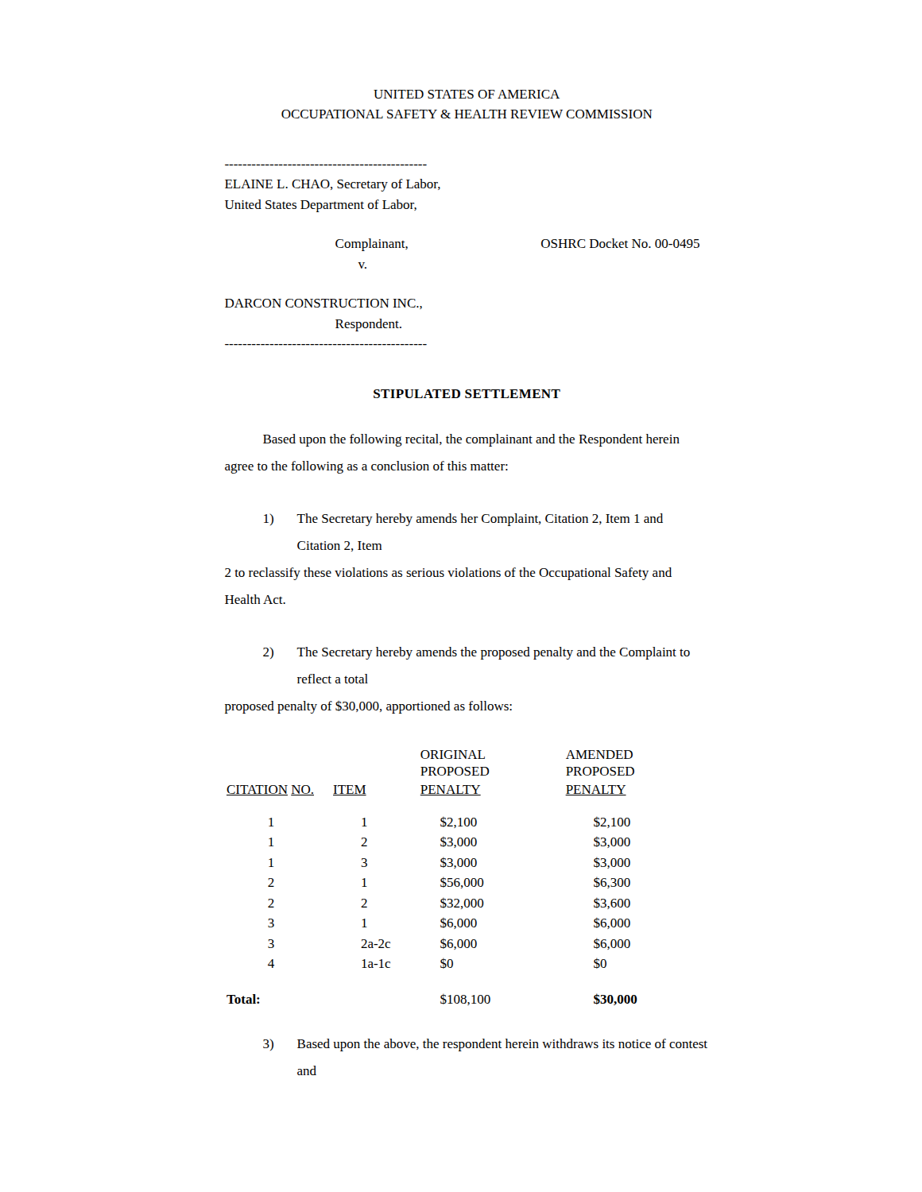UNITED STATES OF AMERICA
OCCUPATIONAL SAFETY & HEALTH REVIEW COMMISSION
---------------------------------------------
ELAINE L. CHAO, Secretary of Labor,
United States Department of Labor,
Complainant,
OSHRC Docket No. 00-0495
v.
DARCON CONSTRUCTION INC.,
Respondent.
---------------------------------------------
STIPULATED SETTLEMENT
Based upon the following recital, the complainant and the Respondent herein agree to the following as a conclusion of this matter:
1)
The Secretary hereby amends her Complaint, Citation 2, Item 1 and Citation 2, Item
2 to reclassify these violations as serious violations of the Occupational Safety and Health Act.
2)
The Secretary hereby amends the proposed penalty and the Complaint to reflect a total
proposed penalty of $30,000, apportioned as follows:
| | | ORIGINAL PROPOSED | AMENDED PROPOSED |
| --- | --- | --- | --- |
| CITATION NO. | ITEM | PENALTY | PENALTY |
| 1 | 1 | $2,100 | $2,100 |
| 1 | 2 | $3,000 | $3,000 |
| 1 | 3 | $3,000 | $3,000 |
| 2 | 1 | $56,000 | $6,300 |
| 2 | 2 | $32,000 | $3,600 |
| 3 | 1 | $6,000 | $6,000 |
| 3 | 2a-2c | $6,000 | $6,000 |
| 4 | 1a-1c | $0 | $0 |
| Total: | | $108,100 | $30,000 |
3)
Based upon the above, the respondent herein withdraws its notice of contest and